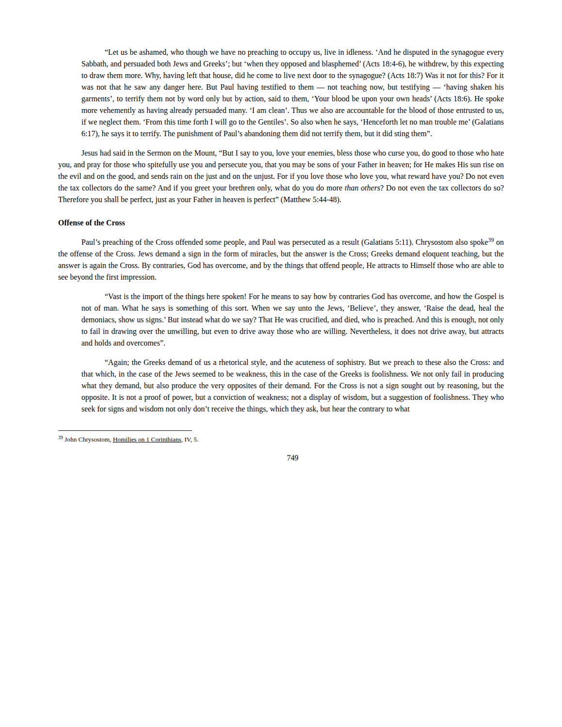“Let us be ashamed, who though we have no preaching to occupy us, live in idleness. ‘And he disputed in the synagogue every Sabbath, and persuaded both Jews and Greeks’; but ‘when they opposed and blasphemed’ (Acts 18:4-6), he withdrew, by this expecting to draw them more. Why, having left that house, did he come to live next door to the synagogue? (Acts 18:7) Was it not for this? For it was not that he saw any danger here. But Paul having testified to them — not teaching now, but testifying — ‘having shaken his garments’, to terrify them not by word only but by action, said to them, ‘Your blood be upon your own heads’ (Acts 18:6). He spoke more vehemently as having already persuaded many. ‘I am clean’. Thus we also are accountable for the blood of those entrusted to us, if we neglect them. ‘From this time forth I will go to the Gentiles’. So also when he says, ‘Henceforth let no man trouble me’ (Galatians 6:17), he says it to terrify. The punishment of Paul’s abandoning them did not terrify them, but it did sting them”.
Jesus had said in the Sermon on the Mount, “But I say to you, love your enemies, bless those who curse you, do good to those who hate you, and pray for those who spitefully use you and persecute you, that you may be sons of your Father in heaven; for He makes His sun rise on the evil and on the good, and sends rain on the just and on the unjust. For if you love those who love you, what reward have you? Do not even the tax collectors do the same? And if you greet your brethren only, what do you do more than others? Do not even the tax collectors do so? Therefore you shall be perfect, just as your Father in heaven is perfect” (Matthew 5:44-48).
Offense of the Cross
Paul’s preaching of the Cross offended some people, and Paul was persecuted as a result (Galatians 5:11). Chrysostom also spoke39 on the offense of the Cross. Jews demand a sign in the form of miracles, but the answer is the Cross; Greeks demand eloquent teaching, but the answer is again the Cross. By contraries, God has overcome, and by the things that offend people, He attracts to Himself those who are able to see beyond the first impression.
“Vast is the import of the things here spoken! For he means to say how by contraries God has overcome, and how the Gospel is not of man. What he says is something of this sort. When we say unto the Jews, ‘Believe’, they answer, ‘Raise the dead, heal the demoniacs, show us signs.’ But instead what do we say? That He was crucified, and died, who is preached. And this is enough, not only to fail in drawing over the unwilling, but even to drive away those who are willing. Nevertheless, it does not drive away, but attracts and holds and overcomes”.
“Again; the Greeks demand of us a rhetorical style, and the acuteness of sophistry. But we preach to these also the Cross: and that which, in the case of the Jews seemed to be weakness, this in the case of the Greeks is foolishness. We not only fail in producing what they demand, but also produce the very opposites of their demand. For the Cross is not a sign sought out by reasoning, but the opposite. It is not a proof of power, but a conviction of weakness; not a display of wisdom, but a suggestion of foolishness. They who seek for signs and wisdom not only don’t receive the things, which they ask, but hear the contrary to what
39 John Chrysostom, Homilies on 1 Corinthians, IV, 5.
749